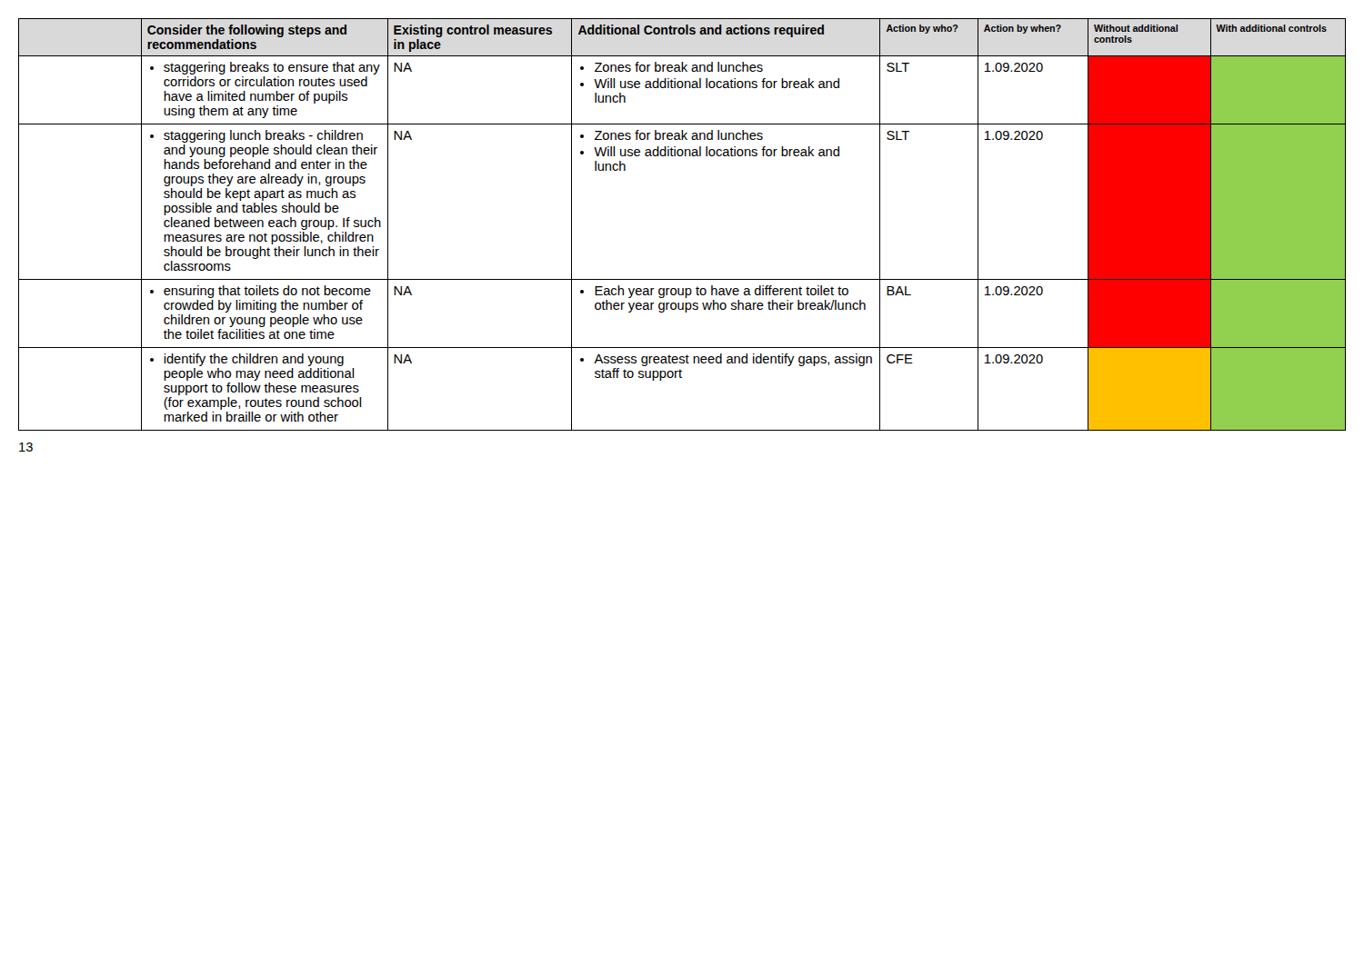| | Consider the following steps and recommendations | Existing control measures in place | Additional Controls and actions required | Action by who? | Action by when? | Without additional controls | With additional controls |
| --- | --- | --- | --- | --- | --- | --- | --- |
| | staggering breaks to ensure that any corridors or circulation routes used have a limited number of pupils using them at any time | NA | Zones for break and lunches Will use additional locations for break and lunch | SLT | 1.09.2020 | | |
| | staggering lunch breaks - children and young people should clean their hands beforehand and enter in the groups they are already in, groups should be kept apart as much as possible and tables should be cleaned between each group. If such measures are not possible, children should be brought their lunch in their classrooms | NA | Zones for break and lunches Will use additional locations for break and lunch | SLT | 1.09.2020 | | |
| | ensuring that toilets do not become crowded by limiting the number of children or young people who use the toilet facilities at one time | NA | Each year group to have a different toilet to other year groups who share their break/lunch | BAL | 1.09.2020 | | |
| | identify the children and young people who may need additional support to follow these measures (for example, routes round school marked in braille or with other | NA | Assess greatest need and identify gaps, assign staff to support | CFE | 1.09.2020 | | |
13